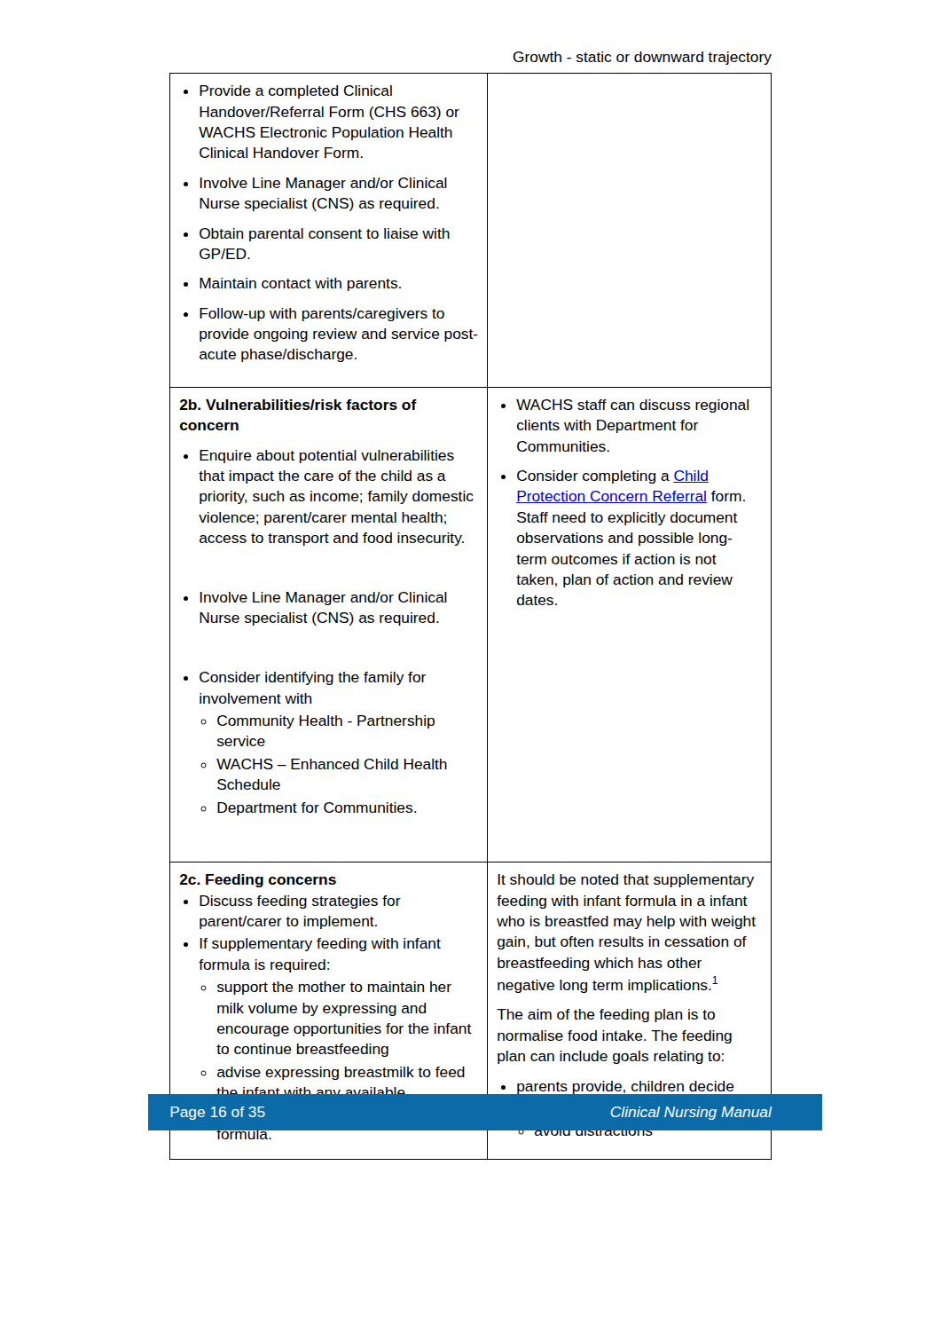Growth - static or downward trajectory
| Provide a completed Clinical Handover/Referral Form (CHS 663) or WACHS Electronic Population Health Clinical Handover Form. Involve Line Manager and/or Clinical Nurse specialist (CNS) as required. Obtain parental consent to liaise with GP/ED. Maintain contact with parents. Follow-up with parents/caregivers to provide ongoing review and service post-acute phase/discharge. | |
| 2b. Vulnerabilities/risk factors of concern Enquire about potential vulnerabilities that impact the care of the child as a priority, such as income; family domestic violence; parent/carer mental health; access to transport and food insecurity. Involve Line Manager and/or Clinical Nurse specialist (CNS) as required. Consider identifying the family for involvement with Community Health - Partnership service WACHS – Enhanced Child Health Schedule Department for Communities. | WACHS staff can discuss regional clients with Department for Communities. Consider completing a Child Protection Concern Referral form. Staff need to explicitly document observations and possible long-term outcomes if action is not taken, plan of action and review dates. |
| 2c. Feeding concerns Discuss feeding strategies for parent/carer to implement. If supplementary feeding with infant formula is required: support the mother to maintain her milk volume by expressing and encourage opportunities for the infant to continue breastfeeding advise expressing breastmilk to feed the infant with any available breastmilk before giving any infant formula. | It should be noted that supplementary feeding with infant formula in a infant who is breastfed may help with weight gain, but often results in cessation of breastfeeding which has other negative long term implications. 1 The aim of the feeding plan is to normalise food intake. The feeding plan can include goals relating to: parents provide, children decide mealtime environment avoid distractions |
Page 16 of 35
Clinical Nursing Manual